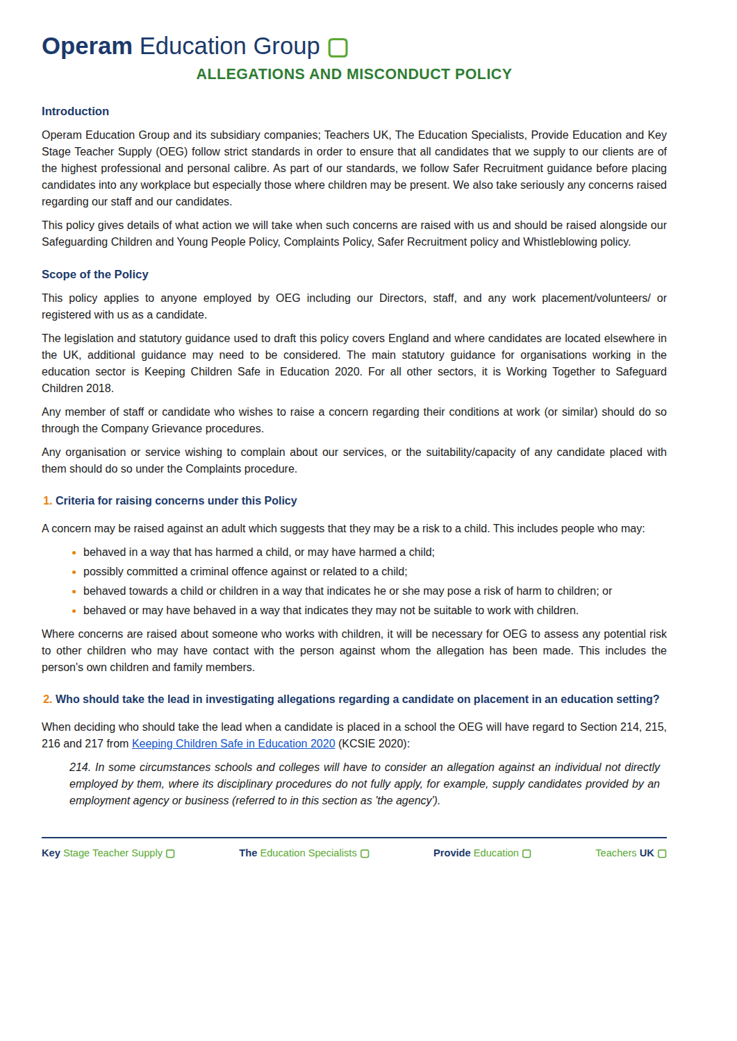Operam Education Group ▢
ALLEGATIONS AND MISCONDUCT POLICY
Introduction
Operam Education Group and its subsidiary companies; Teachers UK, The Education Specialists, Provide Education and Key Stage Teacher Supply (OEG) follow strict standards in order to ensure that all candidates that we supply to our clients are of the highest professional and personal calibre. As part of our standards, we follow Safer Recruitment guidance before placing candidates into any workplace but especially those where children may be present. We also take seriously any concerns raised regarding our staff and our candidates.
This policy gives details of what action we will take when such concerns are raised with us and should be raised alongside our Safeguarding Children and Young People Policy, Complaints Policy, Safer Recruitment policy and Whistleblowing policy.
Scope of the Policy
This policy applies to anyone employed by OEG including our Directors, staff, and any work placement/volunteers/ or registered with us as a candidate.
The legislation and statutory guidance used to draft this policy covers England and where candidates are located elsewhere in the UK, additional guidance may need to be considered. The main statutory guidance for organisations working in the education sector is Keeping Children Safe in Education 2020. For all other sectors, it is Working Together to Safeguard Children 2018.
Any member of staff or candidate who wishes to raise a concern regarding their conditions at work (or similar) should do so through the Company Grievance procedures.
Any organisation or service wishing to complain about our services, or the suitability/capacity of any candidate placed with them should do so under the Complaints procedure.
Criteria for raising concerns under this Policy
A concern may be raised against an adult which suggests that they may be a risk to a child. This includes people who may:
behaved in a way that has harmed a child, or may have harmed a child;
possibly committed a criminal offence against or related to a child;
behaved towards a child or children in a way that indicates he or she may pose a risk of harm to children; or
behaved or may have behaved in a way that indicates they may not be suitable to work with children.
Where concerns are raised about someone who works with children, it will be necessary for OEG to assess any potential risk to other children who may have contact with the person against whom the allegation has been made. This includes the person's own children and family members.
Who should take the lead in investigating allegations regarding a candidate on placement in an education setting?
When deciding who should take the lead when a candidate is placed in a school the OEG will have regard to Section 214, 215, 216 and 217 from Keeping Children Safe in Education 2020 (KCSIE 2020):
214. In some circumstances schools and colleges will have to consider an allegation against an individual not directly employed by them, where its disciplinary procedures do not fully apply, for example, supply candidates provided by an employment agency or business (referred to in this section as 'the agency').
Key Stage Teacher Supply ▢ The Education Specialists ▢ Provide Education ▢ Teachers UK ▢